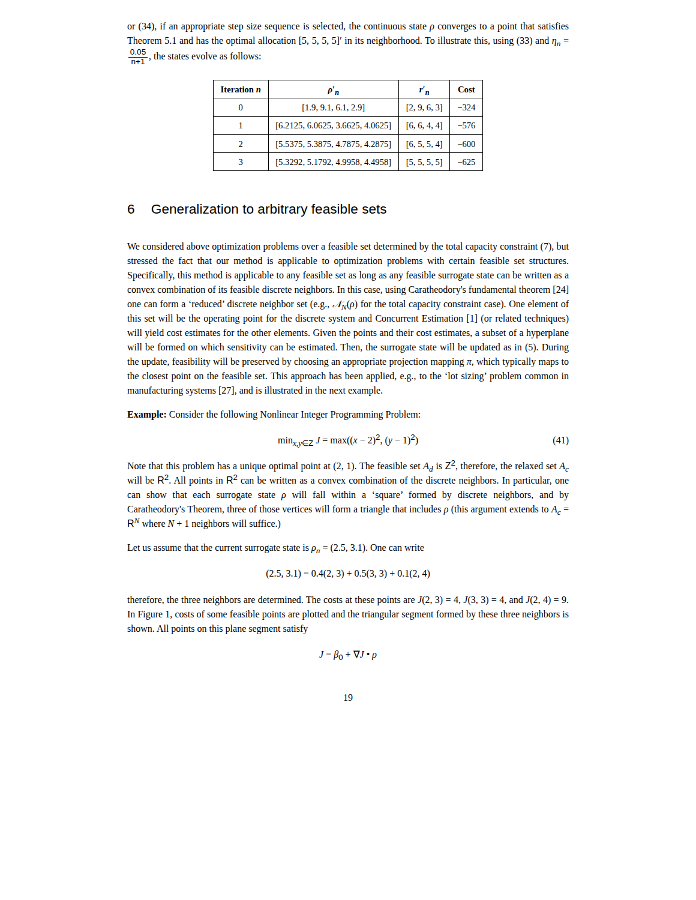or (34), if an appropriate step size sequence is selected, the continuous state ρ converges to a point that satisfies Theorem 5.1 and has the optimal allocation [5, 5, 5, 5]′ in its neighborhood. To illustrate this, using (33) and ηn = 0.05 n+1, the states evolve as follows:
| Iteration n | ρ ′ n | r ′ n | Cost |
| --- | --- | --- | --- |
| 0 | [1.9, 9.1, 6.1, 2.9] | [2, 9, 6, 3] | −324 |
| 1 | [6.2125, 6.0625, 3.6625, 4.0625] | [6, 6, 4, 4] | −576 |
| 2 | [5.5375, 5.3875, 4.7875, 4.2875] | [6, 5, 5, 4] | −600 |
| 3 | [5.3292, 5.1792, 4.9958, 4.4958] | [5, 5, 5, 5] | −625 |
6 Generalization to arbitrary feasible sets
We considered above optimization problems over a feasible set determined by the total capacity constraint (7), but stressed the fact that our method is applicable to optimization problems with certain feasible set structures. Specifically, this method is applicable to any feasible set as long as any feasible surrogate state can be written as a convex combination of its feasible discrete neighbors. In this case, using Caratheodory's fundamental theorem [24] one can form a ‘reduced’ discrete neighbor set (e.g., 𝒩N(ρ) for the total capacity constraint case). One element of this set will be the operating point for the discrete system and Concurrent Estimation [1] (or related techniques) will yield cost estimates for the other elements. Given the points and their cost estimates, a subset of a hyperplane will be formed on which sensitivity can be estimated. Then, the surrogate state will be updated as in (5). During the update, feasibility will be preserved by choosing an appropriate projection mapping π, which typically maps to the closest point on the feasible set. This approach has been applied, e.g., to the ‘lot sizing’ problem common in manufacturing systems [27], and is illustrated in the next example.
Example: Consider the following Nonlinear Integer Programming Problem:
minx,y∈Z J = max((x − 2)2, (y − 1)2) (41)
Note that this problem has a unique optimal point at (2, 1). The feasible set Ad is Z2, therefore, the relaxed set Ac will be R2. All points in R2 can be written as a convex combination of the discrete neighbors. In particular, one can show that each surrogate state ρ will fall within a ‘square’ formed by discrete neighbors, and by Caratheodory's Theorem, three of those vertices will form a triangle that includes ρ (this argument extends to Ac = RN where N + 1 neighbors will suffice.)
Let us assume that the current surrogate state is ρn = (2.5, 3.1). One can write
(2.5, 3.1) = 0.4(2, 3) + 0.5(3, 3) + 0.1(2, 4)
therefore, the three neighbors are determined. The costs at these points are J(2, 3) = 4, J(3, 3) = 4, and J(2, 4) = 9. In Figure 1, costs of some feasible points are plotted and the triangular segment formed by these three neighbors is shown. All points on this plane segment satisfy
J = β0 + ∇J • ρ
19